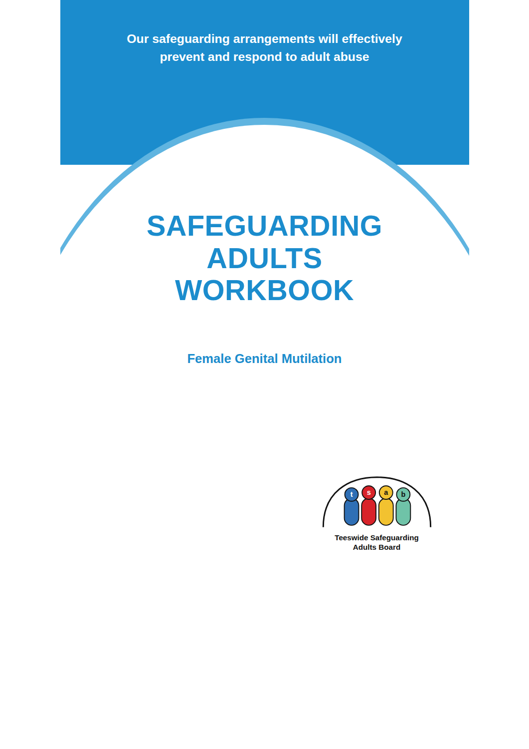Our safeguarding arrangements will effectively
prevent and respond to adult abuse
SAFEGUARDING
ADULTS
WORKBOOK
Female Genital Mutilation
t s a b
Teeswide Safeguarding
Adults Board